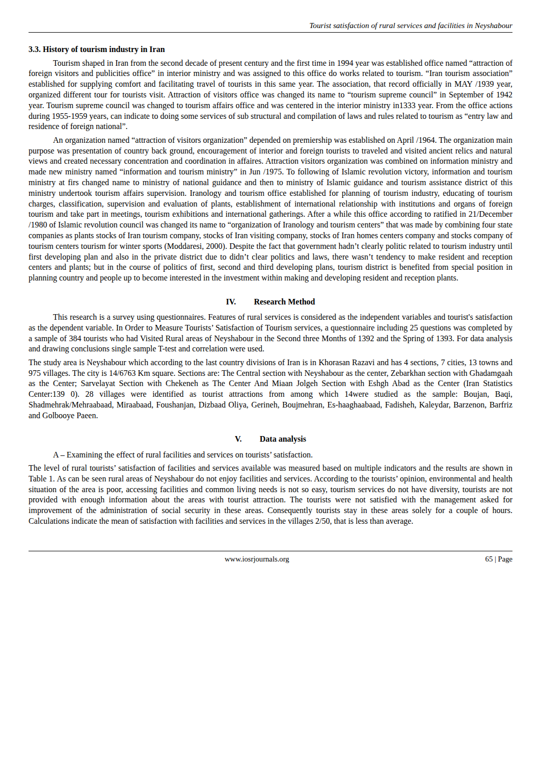Tourist satisfaction of rural services and facilities in Neyshabour
3.3. History of tourism industry in Iran
Tourism shaped in Iran from the second decade of present century and the first time in 1994 year was established office named “attraction of foreign visitors and publicities office” in interior ministry and was assigned to this office do works related to tourism. “Iran tourism association” established for supplying comfort and facilitating travel of tourists in this same year. The association, that record officially in MAY /1939 year, organized different tour for tourists visit. Attraction of visitors office was changed its name to “tourism supreme council” in September of 1942 year. Tourism supreme council was changed to tourism affairs office and was centered in the interior ministry in1333 year. From the office actions during 1955-1959 years, can indicate to doing some services of sub structural and compilation of laws and rules related to tourism as “entry law and residence of foreign national”.
An organization named “attraction of visitors organization” depended on premiership was established on April /1964. The organization main purpose was presentation of country back ground, encouragement of interior and foreign tourists to traveled and visited ancient relics and natural views and created necessary concentration and coordination in affaires. Attraction visitors organization was combined on information ministry and made new ministry named “information and tourism ministry” in Jun /1975. To following of Islamic revolution victory, information and tourism ministry at firs changed name to ministry of national guidance and then to ministry of Islamic guidance and tourism assistance district of this ministry undertook tourism affairs supervision. Iranology and tourism office established for planning of tourism industry, educating of tourism charges, classification, supervision and evaluation of plants, establishment of international relationship with institutions and organs of foreign tourism and take part in meetings, tourism exhibitions and international gatherings. After a while this office according to ratified in 21/December /1980 of Islamic revolution council was changed its name to “organization of Iranology and tourism centers” that was made by combining four state companies as plants stocks of Iran tourism company, stocks of Iran visiting company, stocks of Iran homes centers company and stocks company of tourism centers tourism for winter sports (Moddaresi, 2000). Despite the fact that government hadn’t clearly politic related to tourism industry until first developing plan and also in the private district due to didn’t clear politics and laws, there wasn’t tendency to make resident and reception centers and plants; but in the course of politics of first, second and third developing plans, tourism district is benefited from special position in planning country and people up to become interested in the investment within making and developing resident and reception plants.
IV. Research Method
This research is a survey using questionnaires. Features of rural services is considered as the independent variables and tourist's satisfaction as the dependent variable. In Order to Measure Tourists’ Satisfaction of Tourism services, a questionnaire including 25 questions was completed by a sample of 384 tourists who had Visited Rural areas of Neyshabour in the Second three Months of 1392 and the Spring of 1393. For data analysis and drawing conclusions single sample T-test and correlation were used.
The study area is Neyshabour which according to the last country divisions of Iran is in Khorasan Razavi and has 4 sections, 7 cities, 13 towns and 975 villages. The city is 14/6763 Km square. Sections are: The Central section with Neyshabour as the center, Zebarkhan section with Ghadamgaah as the Center; Sarvelayat Section with Chekeneh as The Center And Miaan Jolgeh Section with Eshgh Abad as the Center (Iran Statistics Center:139 0). 28 villages were identified as tourist attractions from among which 14were studied as the sample: Boujan, Baqi, Shadmehrak/Mehraabaad, Miraabaad, Foushanjan, Dizbaad Oliya, Gerineh, Boujmehran, Es-haaghaabaad, Fadisheh, Kaleydar, Barzenon, Barfriz and Golbooye Paeen.
V. Data analysis
A – Examining the effect of rural facilities and services on tourists’ satisfaction.
The level of rural tourists’ satisfaction of facilities and services available was measured based on multiple indicators and the results are shown in Table 1. As can be seen rural areas of Neyshabour do not enjoy facilities and services. According to the tourists’ opinion, environmental and health situation of the area is poor, accessing facilities and common living needs is not so easy, tourism services do not have diversity, tourists are not provided with enough information about the areas with tourist attraction. The tourists were not satisfied with the management asked for improvement of the administration of social security in these areas. Consequently tourists stay in these areas solely for a couple of hours. Calculations indicate the mean of satisfaction with facilities and services in the villages 2/50, that is less than average.
www.iosrjournals.org 65 | Page